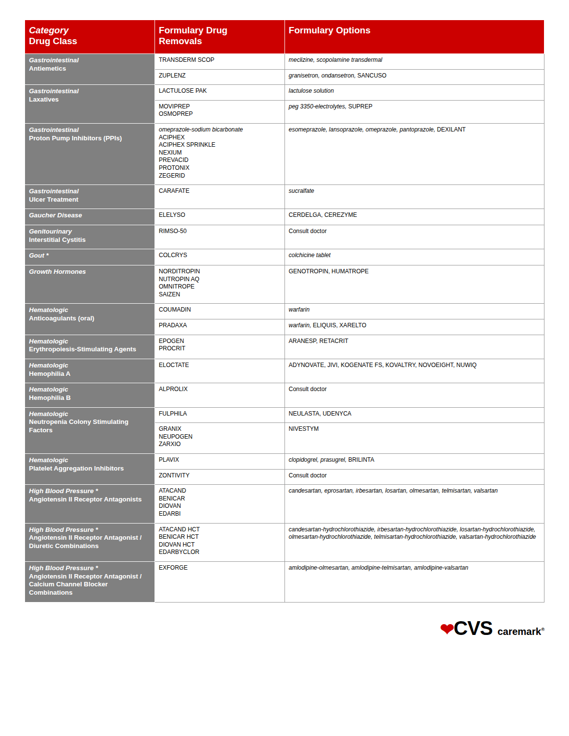| Category Drug Class | Formulary Drug Removals | Formulary Options |
| --- | --- | --- |
| Gastrointestinal Antiemetics | TRANSDERM SCOP | meclizine, scopolamine transdermal |
| ZUPLENZ | granisetron, ondansetron, SANCUSO |
| Gastrointestinal Laxatives | LACTULOSE PAK | lactulose solution |
| MOVIPREP OSMOPREP | peg 3350-electrolytes, SUPREP |
| Gastrointestinal Proton Pump Inhibitors (PPIs) | omeprazole-sodium bicarbonate ACIPHEX ACIPHEX SPRINKLE NEXIUM PREVACID PROTONIX ZEGERID | esomeprazole, lansoprazole, omeprazole, pantoprazole, DEXILANT |
| Gastrointestinal Ulcer Treatment | CARAFATE | sucralfate |
| Gaucher Disease | ELELYSO | CERDELGA, CEREZYME |
| Genitourinary Interstitial Cystitis | RIMSO-50 | Consult doctor |
| Gout * | COLCRYS | colchicine tablet |
| Growth Hormones | NORDITROPIN NUTROPIN AQ OMNITROPE SAIZEN | GENOTROPIN, HUMATROPE |
| Hematologic Anticoagulants (oral) | COUMADIN | warfarin |
| PRADAXA | warfarin, ELIQUIS, XARELTO |
| Hematologic Erythropoiesis-Stimulating Agents | EPOGEN PROCRIT | ARANESP, RETACRIT |
| Hematologic Hemophilia A | ELOCTATE | ADYNOVATE, JIVI, KOGENATE FS, KOVALTRY, NOVOEIGHT, NUWIQ |
| Hematologic Hemophilia B | ALPROLIX | Consult doctor |
| Hematologic Neutropenia Colony Stimulating Factors | FULPHILA | NEULASTA, UDENYCA |
| GRANIX NEUPOGEN ZARXIO | NIVESTYM |
| Hematologic Platelet Aggregation Inhibitors | PLAVIX | clopidogrel, prasugrel, BRILINTA |
| ZONTIVITY | Consult doctor |
| High Blood Pressure * Angiotensin II Receptor Antagonists | ATACAND BENICAR DIOVAN EDARBI | candesartan, eprosartan, irbesartan, losartan, olmesartan, telmisartan, valsartan |
| High Blood Pressure * Angiotensin II Receptor Antagonist / Diuretic Combinations | ATACAND HCT BENICAR HCT DIOVAN HCT EDARBYCLOR | candesartan-hydrochlorothiazide, irbesartan-hydrochlorothiazide, losartan-hydrochlorothiazide, olmesartan-hydrochlorothiazide, telmisartan-hydrochlorothiazide, valsartan-hydrochlorothiazide |
| High Blood Pressure * Angiotensin II Receptor Antagonist / Calcium Channel Blocker Combinations | EXFORGE | amlodipine-olmesartan, amlodipine-telmisartan, amlodipine-valsartan |
❤CVS caremark®